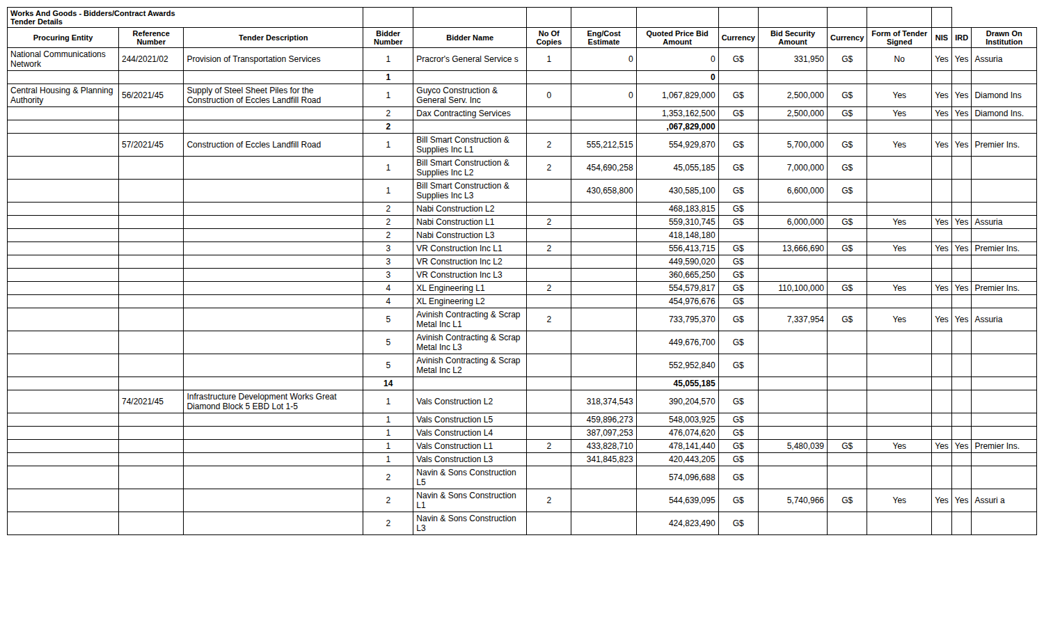| Works And Goods - Bidders/Contract Awards Tender Details | | | | | | | | | | |
| --- | --- | --- | --- | --- | --- | --- | --- | --- | --- | --- |
| Procuring Entity | Reference Number | Tender Description | Bidder Number | Bidder Name | No Of Copies | Eng/Cost Estimate | Quoted Price Bid Amount | Currency | Bid Security Amount | Currency | Form of Tender Signed | NIS | IRD | Drawn On Institution |
| National Communications Network | 244/2021/02 | Provision of Transportation Services | 1 | Pracror's General Service s | 1 | 0 | 0 | G$ | 331,950 | G$ | No | Yes | Yes | Assuria |
| | | | 1 | | | | 0 | | | | | | | |
| Central Housing & Planning Authority | 56/2021/45 | Supply of Steel Sheet Piles for the Construction of Eccles Landfill Road | 1 | Guyco Construction & General Serv. Inc | 0 | 0 | 1,067,829,000 | G$ | 2,500,000 | G$ | Yes | Yes | Yes | Diamond Ins |
| | | | 2 | Dax Contracting Services | | | 1,353,162,500 | G$ | 2,500,000 | G$ | Yes | Yes | Yes | Diamond Ins. |
| | | | 2 | | | | ,067,829,000 | | | | | | | |
| | 57/2021/45 | Construction of Eccles Landfill Road | 1 | Bill Smart Construction & Supplies Inc L1 | 2 | 555,212,515 | 554,929,870 | G$ | 5,700,000 | G$ | Yes | Yes | Yes | Premier Ins. |
| | | | 1 | Bill Smart Construction & Supplies Inc L2 | 2 | 454,690,258 | 45,055,185 | G$ | 7,000,000 | G$ | | | | |
| | | | 1 | Bill Smart Construction & Supplies Inc L3 | | 430,658,800 | 430,585,100 | G$ | 6,600,000 | G$ | | | | |
| | | | 2 | Nabi Construction L2 | | | 468,183,815 | G$ | | | | | | |
| | | | 2 | Nabi Construction L1 | 2 | | 559,310,745 | G$ | 6,000,000 | G$ | Yes | Yes | Yes | Assuria |
| | | | 2 | Nabi Construction L3 | | | 418,148,180 | | | | | | | |
| | | | 3 | VR Construction Inc L1 | 2 | | 556,413,715 | G$ | 13,666,690 | G$ | Yes | Yes | Yes | Premier Ins. |
| | | | 3 | VR Construction Inc L2 | | | 449,590,020 | G$ | | | | | | |
| | | | 3 | VR Construction Inc L3 | | | 360,665,250 | G$ | | | | | | |
| | | | 4 | XL Engineering L1 | 2 | | 554,579,817 | G$ | 110,100,000 | G$ | Yes | Yes | Yes | Premier Ins. |
| | | | 4 | XL Engineering L2 | | | 454,976,676 | G$ | | | | | | |
| | | | 5 | Avinish Contracting & Scrap Metal Inc L1 | 2 | | 733,795,370 | G$ | 7,337,954 | G$ | Yes | Yes | Yes | Assuria |
| | | | 5 | Avinish Contracting & Scrap Metal Inc L3 | | | 449,676,700 | G$ | | | | | | |
| | | | 5 | Avinish Contracting & Scrap Metal Inc L2 | | | 552,952,840 | G$ | | | | | | |
| | | | 14 | | | | 45,055,185 | | | | | | | |
| | 74/2021/45 | Infrastructure Development Works Great Diamond Block 5 EBD Lot 1-5 | 1 | Vals Construction L2 | | 318,374,543 | 390,204,570 | G$ | | | | | | |
| | | | 1 | Vals Construction L5 | | 459,896,273 | 548,003,925 | G$ | | | | | | |
| | | | 1 | Vals Construction L4 | | 387,097,253 | 476,074,620 | G$ | | | | | | |
| | | | 1 | Vals Construction L1 | 2 | 433,828,710 | 478,141,440 | G$ | 5,480,039 | G$ | Yes | Yes | Yes | Premier Ins. |
| | | | 1 | Vals Construction L3 | | 341,845,823 | 420,443,205 | G$ | | | | | | |
| | | | 2 | Navin & Sons Construction L5 | | | 574,096,688 | G$ | | | | | | |
| | | | 2 | Navin & Sons Construction L1 | 2 | | 544,639,095 | G$ | 5,740,966 | G$ | Yes | Yes | Yes | Assuri a |
| | | | 2 | Navin & Sons Construction L3 | | | 424,823,490 | G$ | | | | | | |